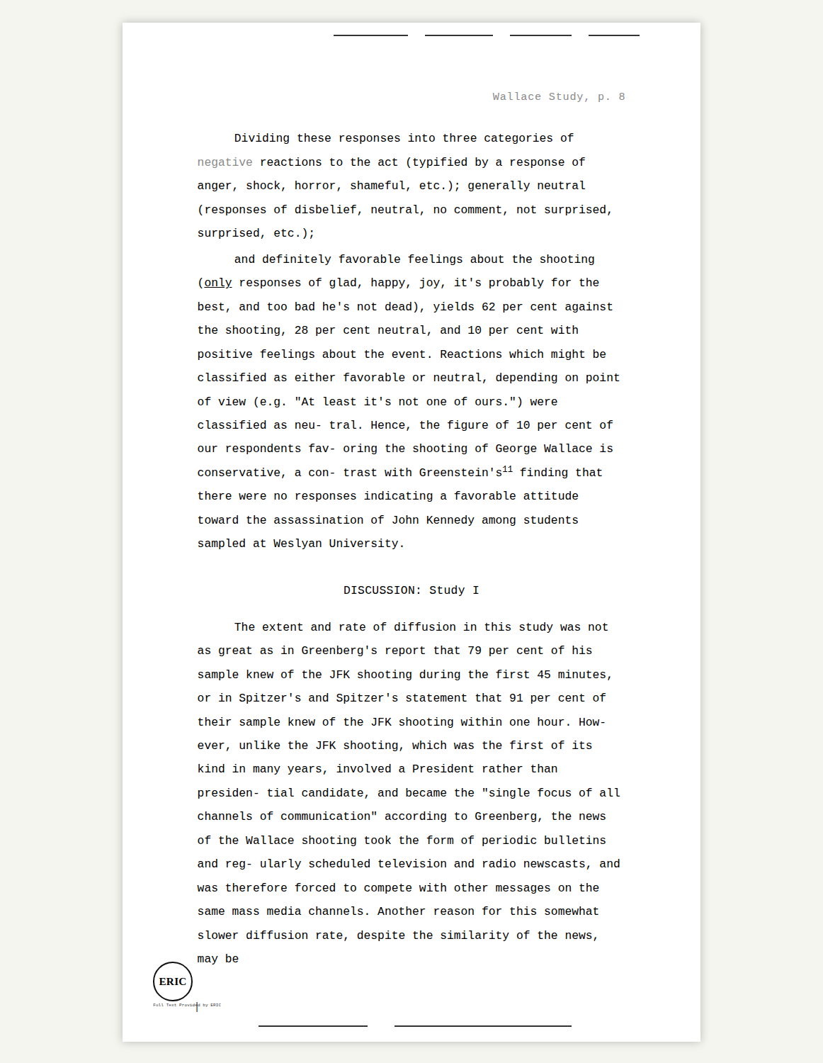Wallace Study, p. 8
Dividing these responses into three categories of negative reactions to the act (typified by a response of anger, shock, horror, shameful, etc.); generally neutral (responses of disbelief, neutral, no comment, not surprised, surprised, etc.);
and definitely favorable feelings about the shooting (only responses of glad, happy, joy, it's probably for the best, and too bad he's not dead), yields 62 per cent against the shooting, 28 per cent neutral, and 10 per cent with positive feelings about the event. Reactions which might be classified as either favorable or neutral, depending on point of view (e.g. "At least it's not one of ours.") were classified as neu- tral. Hence, the figure of 10 per cent of our respondents fav- oring the shooting of George Wallace is conservative, a con- trast with Greenstein's11 finding that there were no responses indicating a favorable attitude toward the assassination of John Kennedy among students sampled at Weslyan University.
DISCUSSION: Study I
The extent and rate of diffusion in this study was not as great as in Greenberg's report that 79 per cent of his sample knew of the JFK shooting during the first 45 minutes, or in Spitzer's and Spitzer's statement that 91 per cent of their sample knew of the JFK shooting within one hour. How- ever, unlike the JFK shooting, which was the first of its kind in many years, involved a President rather than presiden- tial candidate, and became the "single focus of all channels of communication" according to Greenberg, the news of the Wallace shooting took the form of periodic bulletins and reg- ularly scheduled television and radio newscasts, and was therefore forced to compete with other messages on the same mass media channels. Another reason for this somewhat slower diffusion rate, despite the similarity of the news, may be
ERIC
Full Text Provided by ERIC
|